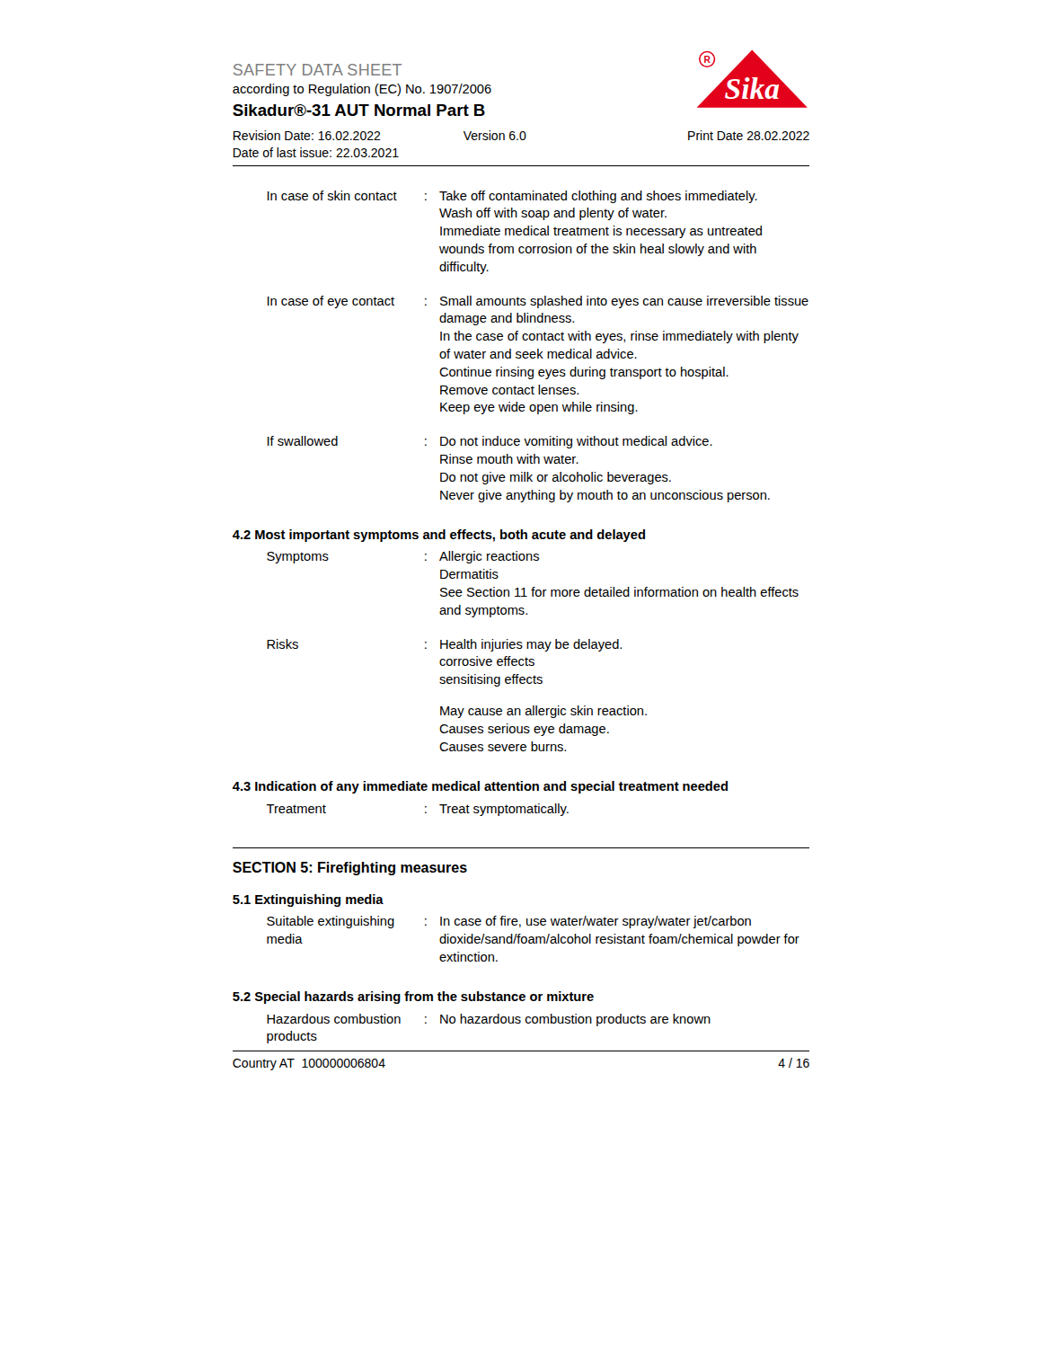R Sika
SAFETY DATA SHEET
according to Regulation (EC) No. 1907/2006
Sikadur®-31 AUT Normal Part B
| Revision Date: 16.02.2022 | Version 6.0 | Print Date 28.02.2022 |
| Date of last issue: 22.03.2021 | | |
| In case of skin contact | : | Take off contaminated clothing and shoes immediately. Wash off with soap and plenty of water. Immediate medical treatment is necessary as untreated wounds from corrosion of the skin heal slowly and with difficulty. |
| In case of eye contact | : | Small amounts splashed into eyes can cause irreversible tissue damage and blindness. In the case of contact with eyes, rinse immediately with plenty of water and seek medical advice. Continue rinsing eyes during transport to hospital. Remove contact lenses. Keep eye wide open while rinsing. |
| If swallowed | : | Do not induce vomiting without medical advice. Rinse mouth with water. Do not give milk or alcoholic beverages. Never give anything by mouth to an unconscious person. |
4.2 Most important symptoms and effects, both acute and delayed
| Symptoms | : | Allergic reactions Dermatitis See Section 11 for more detailed information on health effects and symptoms. |
| Risks | : | Health injuries may be delayed. corrosive effects sensitising effects May cause an allergic skin reaction. Causes serious eye damage. Causes severe burns. |
4.3 Indication of any immediate medical attention and special treatment needed
| Treatment | : | Treat symptomatically. |
SECTION 5: Firefighting measures
5.1 Extinguishing media
| Suitable extinguishing media | : | In case of fire, use water/water spray/water jet/carbon dioxide/sand/foam/alcohol resistant foam/chemical powder for extinction. |
5.2 Special hazards arising from the substance or mixture
| Hazardous combustion products | : | No hazardous combustion products are known |
Country AT 100000006804 4 / 16